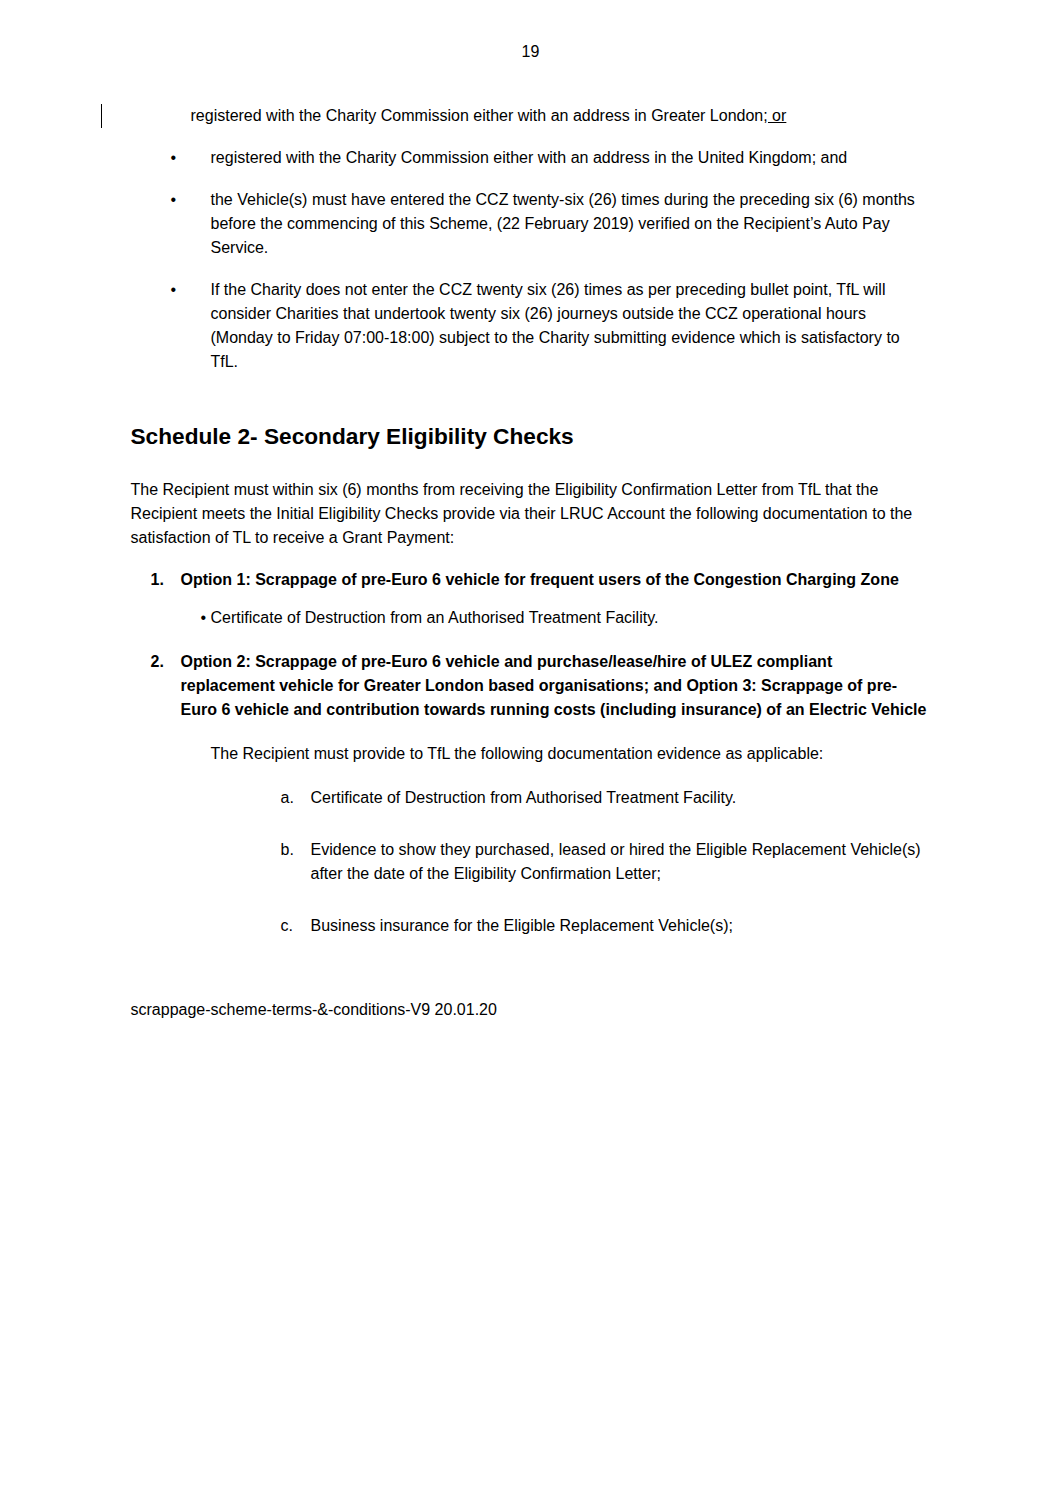19
registered with the Charity Commission either with an address in Greater London; or
registered with the Charity Commission either with an address in the United Kingdom; and
the Vehicle(s) must have entered the CCZ twenty-six (26) times during the preceding six (6) months before the commencing of this Scheme, (22 February 2019) verified on the Recipient’s Auto Pay Service.
If the Charity does not enter the CCZ twenty six (26) times as per preceding bullet point, TfL will consider Charities that undertook twenty six (26) journeys outside the CCZ operational hours (Monday to Friday 07:00-18:00) subject to the Charity submitting evidence which is satisfactory to TfL.
Schedule 2- Secondary Eligibility Checks
The Recipient must within six (6) months from receiving the Eligibility Confirmation Letter from TfL that the Recipient meets the Initial Eligibility Checks provide via their LRUC Account the following documentation to the satisfaction of TL to receive a Grant Payment:
Option 1: Scrappage of pre-Euro 6 vehicle for frequent users of the Congestion Charging Zone
• Certificate of Destruction from an Authorised Treatment Facility.
Option 2: Scrappage of pre-Euro 6 vehicle and purchase/lease/hire of ULEZ compliant replacement vehicle for Greater London based organisations; and Option 3: Scrappage of pre-Euro 6 vehicle and contribution towards running costs (including insurance) of an Electric Vehicle
The Recipient must provide to TfL the following documentation evidence as applicable:
Certificate of Destruction from Authorised Treatment Facility.
Evidence to show they purchased, leased or hired the Eligible Replacement Vehicle(s) after the date of the Eligibility Confirmation Letter;
Business insurance for the Eligible Replacement Vehicle(s);
scrappage-scheme-terms-&-conditions-V9 20.01.20